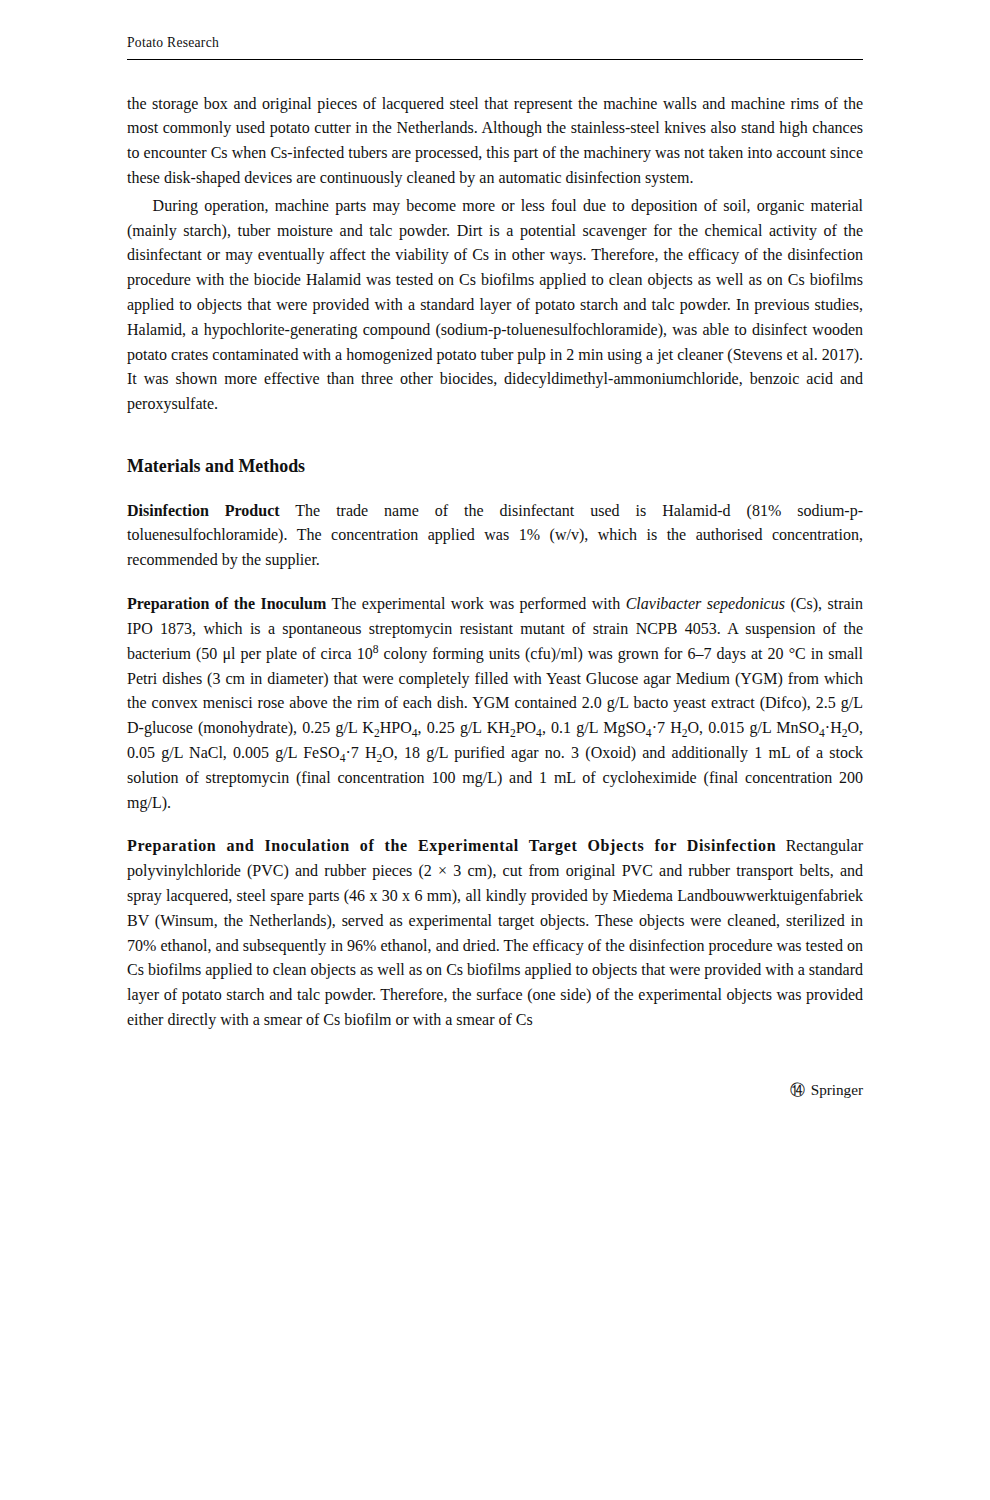Potato Research
the storage box and original pieces of lacquered steel that represent the machine walls and machine rims of the most commonly used potato cutter in the Netherlands. Although the stainless-steel knives also stand high chances to encounter Cs when Cs-infected tubers are processed, this part of the machinery was not taken into account since these disk-shaped devices are continuously cleaned by an automatic disinfection system.
During operation, machine parts may become more or less foul due to deposition of soil, organic material (mainly starch), tuber moisture and talc powder. Dirt is a potential scavenger for the chemical activity of the disinfectant or may eventually affect the viability of Cs in other ways. Therefore, the efficacy of the disinfection procedure with the biocide Halamid was tested on Cs biofilms applied to clean objects as well as on Cs biofilms applied to objects that were provided with a standard layer of potato starch and talc powder. In previous studies, Halamid, a hypochlorite-generating compound (sodium-p-toluenesulfochloramide), was able to disinfect wooden potato crates contaminated with a homogenized potato tuber pulp in 2 min using a jet cleaner (Stevens et al. 2017). It was shown more effective than three other biocides, didecyldimethyl-ammoniumchloride, benzoic acid and peroxysulfate.
Materials and Methods
Disinfection Product The trade name of the disinfectant used is Halamid-d (81% sodium-p-toluenesulfochloramide). The concentration applied was 1% (w/v), which is the authorised concentration, recommended by the supplier.
Preparation of the Inoculum The experimental work was performed with Clavibacter sepedonicus (Cs), strain IPO 1873, which is a spontaneous streptomycin resistant mutant of strain NCPB 4053. A suspension of the bacterium (50 μl per plate of circa 108 colony forming units (cfu)/ml) was grown for 6–7 days at 20 °C in small Petri dishes (3 cm in diameter) that were completely filled with Yeast Glucose agar Medium (YGM) from which the convex menisci rose above the rim of each dish. YGM contained 2.0 g/L bacto yeast extract (Difco), 2.5 g/L D-glucose (monohydrate), 0.25 g/L K2HPO4, 0.25 g/L KH2PO4, 0.1 g/L MgSO4·7 H2O, 0.015 g/L MnSO4·H2O, 0.05 g/L NaCl, 0.005 g/L FeSO4·7 H2O, 18 g/L purified agar no. 3 (Oxoid) and additionally 1 mL of a stock solution of streptomycin (final concentration 100 mg/L) and 1 mL of cycloheximide (final concentration 200 mg/L).
Preparation and Inoculation of the Experimental Target Objects for Disinfection Rectangular polyvinylchloride (PVC) and rubber pieces (2 × 3 cm), cut from original PVC and rubber transport belts, and spray lacquered, steel spare parts (46 x 30 x 6 mm), all kindly provided by Miedema Landbouwwerktuigenfabriek BV (Winsum, the Netherlands), served as experimental target objects. These objects were cleaned, sterilized in 70% ethanol, and subsequently in 96% ethanol, and dried. The efficacy of the disinfection procedure was tested on Cs biofilms applied to clean objects as well as on Cs biofilms applied to objects that were provided with a standard layer of potato starch and talc powder. Therefore, the surface (one side) of the experimental objects was provided either directly with a smear of Cs biofilm or with a smear of Cs
⑭ Springer